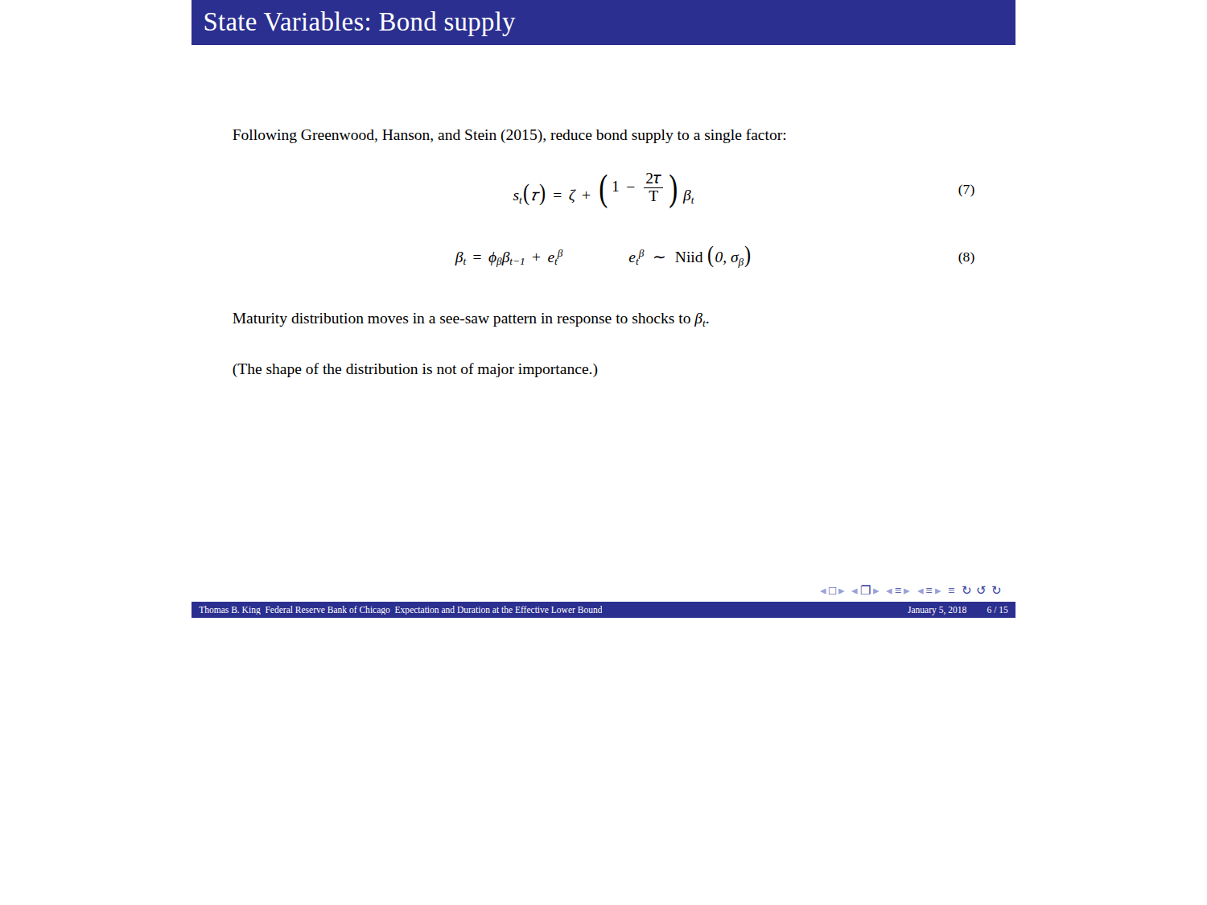State Variables: Bond supply
Following Greenwood, Hanson, and Stein (2015), reduce bond supply to a single factor:
st(𝜏) = ζ + (1 − 2𝜏 T) βt
(7)
βt = ϕββt−1 + etβ etβ ∼ Niid (0, σβ)
(8)
Maturity distribution moves in a see-saw pattern in response to shocks to βt.
(The shape of the distribution is not of major importance.)
◂□▸ ◂❐▸ ◂≡▸ ◂≡▸ ≡ ↻ ↺ ↻
Thomas B. King Federal Reserve Bank of Chicago Expectation and Duration at the Effective Lower Bound
January 5, 2018 6 / 15